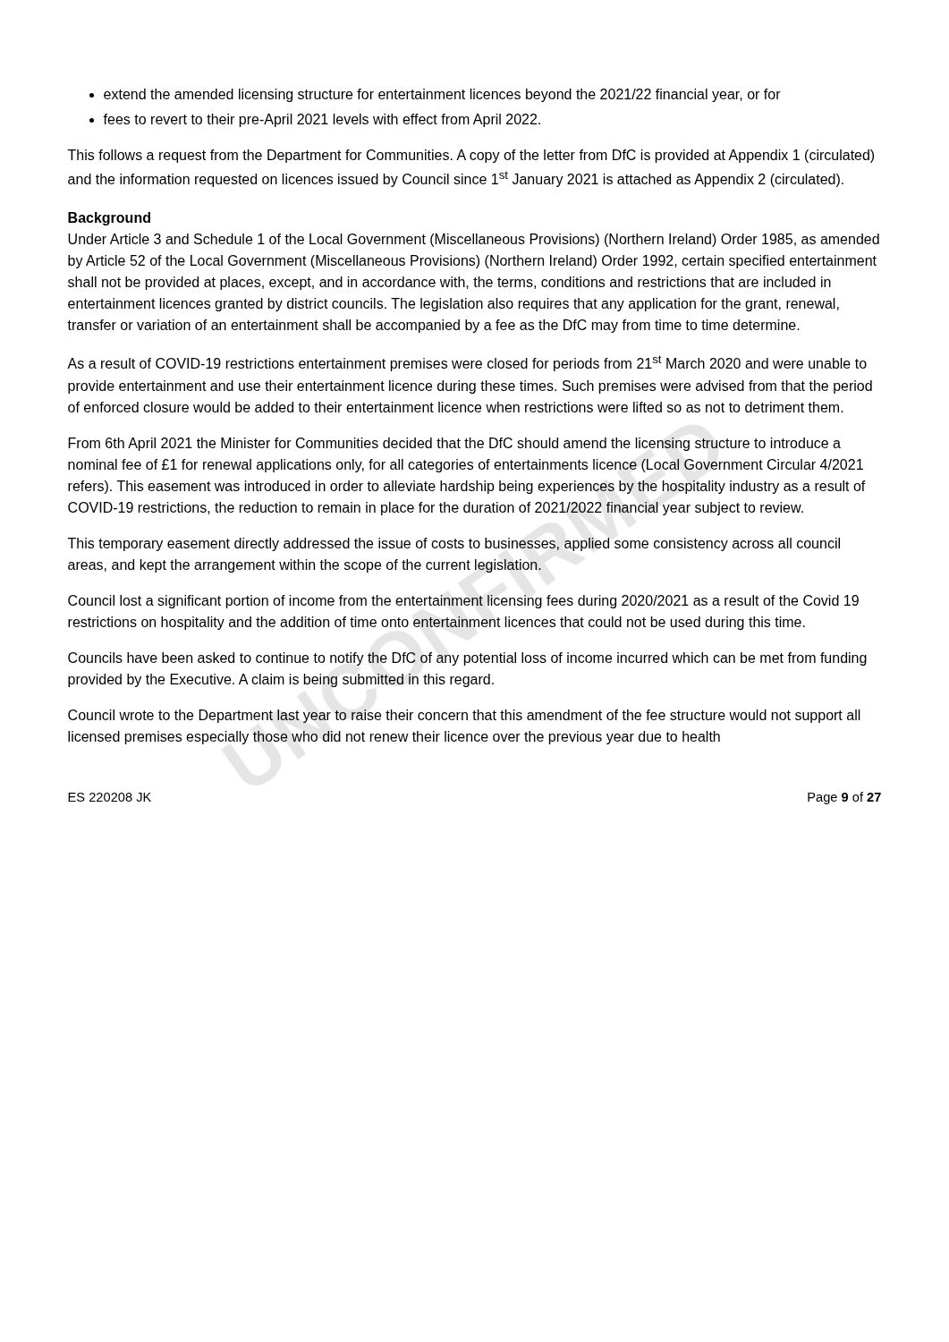UNCONFIRMED
extend the amended licensing structure for entertainment licences beyond the 2021/22 financial year, or for
fees to revert to their pre-April 2021 levels with effect from April 2022.
This follows a request from the Department for Communities. A copy of the letter from DfC is provided at Appendix 1 (circulated) and the information requested on licences issued by Council since 1st January 2021 is attached as Appendix 2 (circulated).
Background
Under Article 3 and Schedule 1 of the Local Government (Miscellaneous Provisions) (Northern Ireland) Order 1985, as amended by Article 52 of the Local Government (Miscellaneous Provisions) (Northern Ireland) Order 1992, certain specified entertainment shall not be provided at places, except, and in accordance with, the terms, conditions and restrictions that are included in entertainment licences granted by district councils. The legislation also requires that any application for the grant, renewal, transfer or variation of an entertainment shall be accompanied by a fee as the DfC may from time to time determine.
As a result of COVID-19 restrictions entertainment premises were closed for periods from 21st March 2020 and were unable to provide entertainment and use their entertainment licence during these times. Such premises were advised from that the period of enforced closure would be added to their entertainment licence when restrictions were lifted so as not to detriment them.
From 6th April 2021 the Minister for Communities decided that the DfC should amend the licensing structure to introduce a nominal fee of £1 for renewal applications only, for all categories of entertainments licence (Local Government Circular 4/2021 refers). This easement was introduced in order to alleviate hardship being experiences by the hospitality industry as a result of COVID-19 restrictions, the reduction to remain in place for the duration of 2021/2022 financial year subject to review.
This temporary easement directly addressed the issue of costs to businesses, applied some consistency across all council areas, and kept the arrangement within the scope of the current legislation.
Council lost a significant portion of income from the entertainment licensing fees during 2020/2021 as a result of the Covid 19 restrictions on hospitality and the addition of time onto entertainment licences that could not be used during this time.
Councils have been asked to continue to notify the DfC of any potential loss of income incurred which can be met from funding provided by the Executive. A claim is being submitted in this regard.
Council wrote to the Department last year to raise their concern that this amendment of the fee structure would not support all licensed premises especially those who did not renew their licence over the previous year due to health
ES 220208 JK
Page 9 of 27